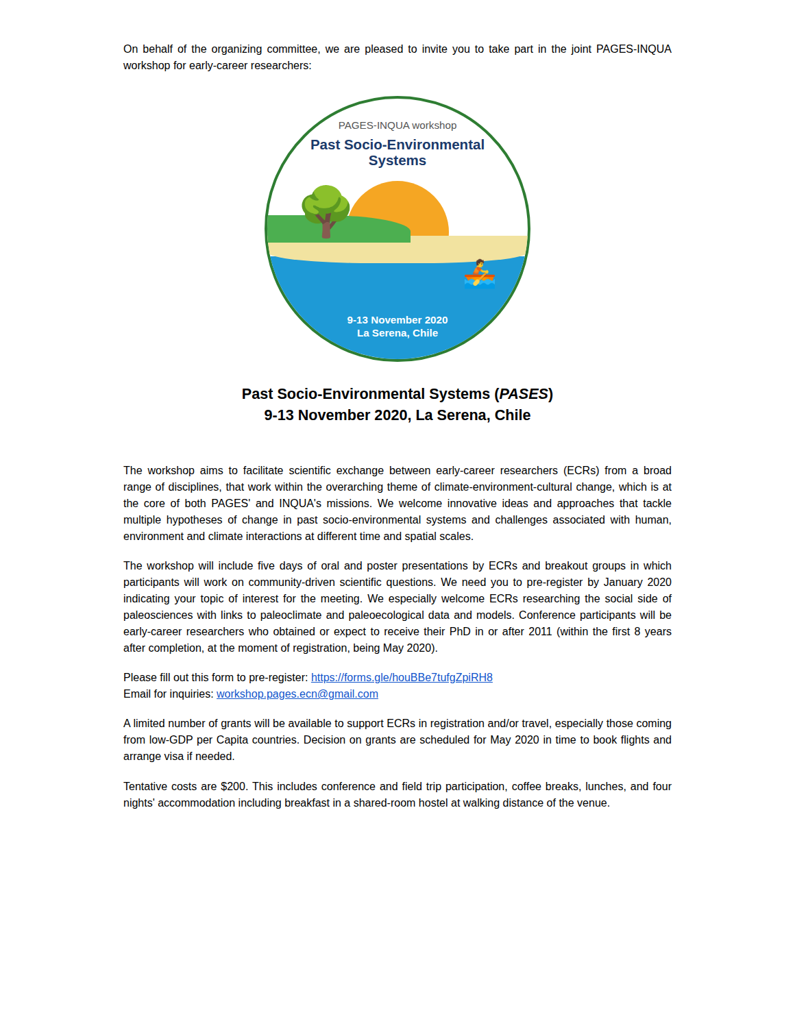On behalf of the organizing committee, we are pleased to invite you to take part in the joint PAGES-INQUA workshop for early-career researchers:
PAGES-INQUA workshop Past Socio-Environmental
Systems
🌳
🚣
9-13 November 2020
La Serena, Chile
Past Socio-Environmental Systems (PASES)
9-13 November 2020, La Serena, Chile
The workshop aims to facilitate scientific exchange between early-career researchers (ECRs) from a broad range of disciplines, that work within the overarching theme of climate-environment-cultural change, which is at the core of both PAGES' and INQUA's missions. We welcome innovative ideas and approaches that tackle multiple hypotheses of change in past socio-environmental systems and challenges associated with human, environment and climate interactions at different time and spatial scales.
The workshop will include five days of oral and poster presentations by ECRs and breakout groups in which participants will work on community-driven scientific questions. We need you to pre-register by January 2020 indicating your topic of interest for the meeting. We especially welcome ECRs researching the social side of paleosciences with links to paleoclimate and paleoecological data and models. Conference participants will be early-career researchers who obtained or expect to receive their PhD in or after 2011 (within the first 8 years after completion, at the moment of registration, being May 2020).
Please fill out this form to pre-register: https://forms.gle/houBBe7tufgZpiRH8
Email for inquiries: workshop.pages.ecn@gmail.com
A limited number of grants will be available to support ECRs in registration and/or travel, especially those coming from low-GDP per Capita countries. Decision on grants are scheduled for May 2020 in time to book flights and arrange visa if needed.
Tentative costs are $200. This includes conference and field trip participation, coffee breaks, lunches, and four nights' accommodation including breakfast in a shared-room hostel at walking distance of the venue.